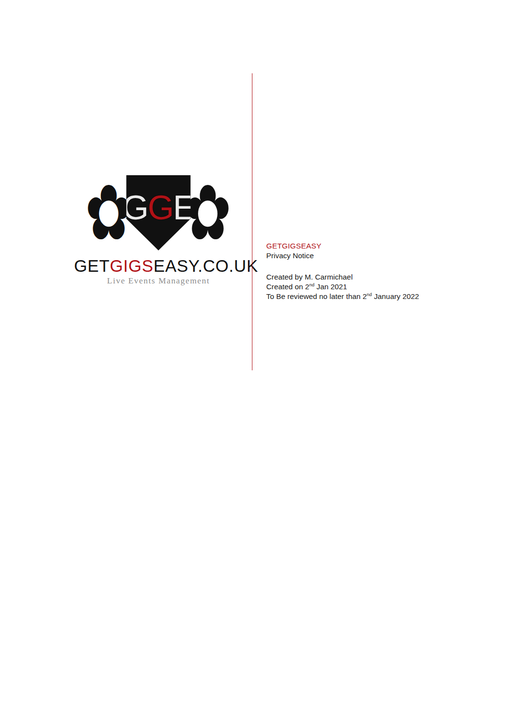✿ GGE ✿
GETGIGSEASY.CO.UK
Live Events Management
GETGIGSEASY
Privacy Notice
Created by M. Carmichael
Created on 2nd Jan 2021
To Be reviewed no later than 2nd January 2022